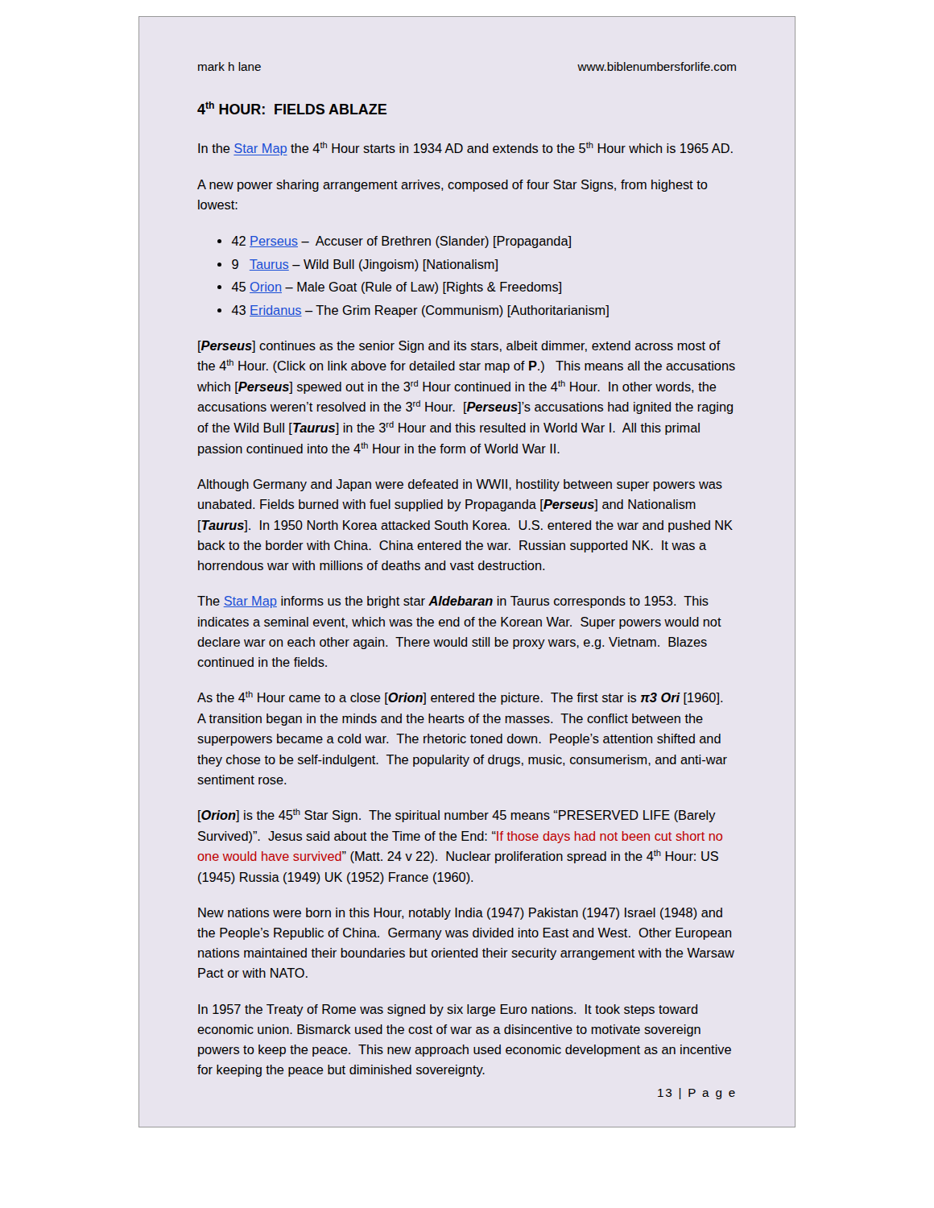mark h lane www.biblenumbersforlife.com
4th HOUR: FIELDS ABLAZE
In the Star Map the 4th Hour starts in 1934 AD and extends to the 5th Hour which is 1965 AD.
A new power sharing arrangement arrives, composed of four Star Signs, from highest to lowest:
42 Perseus – Accuser of Brethren (Slander) [Propaganda]
9 Taurus – Wild Bull (Jingoism) [Nationalism]
45 Orion – Male Goat (Rule of Law) [Rights & Freedoms]
43 Eridanus – The Grim Reaper (Communism) [Authoritarianism]
[Perseus] continues as the senior Sign and its stars, albeit dimmer, extend across most of the 4th Hour. (Click on link above for detailed star map of P.) This means all the accusations which [Perseus] spewed out in the 3rd Hour continued in the 4th Hour. In other words, the accusations weren’t resolved in the 3rd Hour. [Perseus]’s accusations had ignited the raging of the Wild Bull [Taurus] in the 3rd Hour and this resulted in World War I. All this primal passion continued into the 4th Hour in the form of World War II.
Although Germany and Japan were defeated in WWII, hostility between super powers was unabated. Fields burned with fuel supplied by Propaganda [Perseus] and Nationalism [Taurus]. In 1950 North Korea attacked South Korea. U.S. entered the war and pushed NK back to the border with China. China entered the war. Russian supported NK. It was a horrendous war with millions of deaths and vast destruction.
The Star Map informs us the bright star Aldebaran in Taurus corresponds to 1953. This indicates a seminal event, which was the end of the Korean War. Super powers would not declare war on each other again. There would still be proxy wars, e.g. Vietnam. Blazes continued in the fields.
As the 4th Hour came to a close [Orion] entered the picture. The first star is π3 Ori [1960]. A transition began in the minds and the hearts of the masses. The conflict between the superpowers became a cold war. The rhetoric toned down. People’s attention shifted and they chose to be self-indulgent. The popularity of drugs, music, consumerism, and anti-war sentiment rose.
[Orion] is the 45th Star Sign. The spiritual number 45 means “PRESERVED LIFE (Barely Survived)”. Jesus said about the Time of the End: “If those days had not been cut short no one would have survived” (Matt. 24 v 22). Nuclear proliferation spread in the 4th Hour: US (1945) Russia (1949) UK (1952) France (1960).
New nations were born in this Hour, notably India (1947) Pakistan (1947) Israel (1948) and the People’s Republic of China. Germany was divided into East and West. Other European nations maintained their boundaries but oriented their security arrangement with the Warsaw Pact or with NATO.
In 1957 the Treaty of Rome was signed by six large Euro nations. It took steps toward economic union. Bismarck used the cost of war as a disincentive to motivate sovereign powers to keep the peace. This new approach used economic development as an incentive for keeping the peace but diminished sovereignty.
13 | P a g e